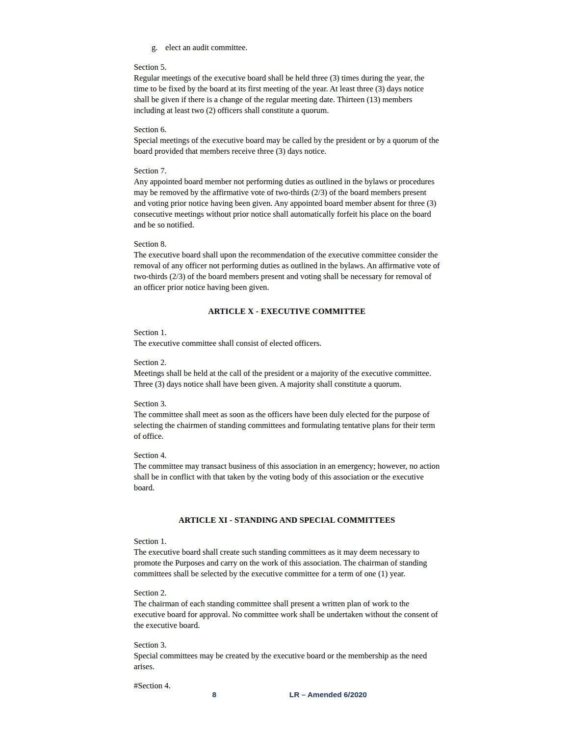elect an audit committee.
Section 5.
Regular meetings of the executive board shall be held three (3) times during the year, the time to be fixed by the board at its first meeting of the year. At least three (3) days notice shall be given if there is a change of the regular meeting date. Thirteen (13) members including at least two (2) officers shall constitute a quorum.
Section 6.
Special meetings of the executive board may be called by the president or by a quorum of the board provided that members receive three (3) days notice.
Section 7.
Any appointed board member not performing duties as outlined in the bylaws or procedures may be removed by the affirmative vote of two-thirds (2/3) of the board members present and voting prior notice having been given. Any appointed board member absent for three (3) consecutive meetings without prior notice shall automatically forfeit his place on the board and be so notified.
Section 8.
The executive board shall upon the recommendation of the executive committee consider the removal of any officer not performing duties as outlined in the bylaws. An affirmative vote of two-thirds (2/3) of the board members present and voting shall be necessary for removal of an officer prior notice having been given.
ARTICLE X - EXECUTIVE COMMITTEE
Section 1.
The executive committee shall consist of elected officers.
Section 2.
Meetings shall be held at the call of the president or a majority of the executive committee. Three (3) days notice shall have been given. A majority shall constitute a quorum.
Section 3.
The committee shall meet as soon as the officers have been duly elected for the purpose of selecting the chairmen of standing committees and formulating tentative plans for their term of office.
Section 4.
The committee may transact business of this association in an emergency; however, no action shall be in conflict with that taken by the voting body of this association or the executive board.
ARTICLE XI - STANDING AND SPECIAL COMMITTEES
Section 1.
The executive board shall create such standing committees as it may deem necessary to promote the Purposes and carry on the work of this association. The chairman of standing committees shall be selected by the executive committee for a term of one (1) year.
Section 2.
The chairman of each standing committee shall present a written plan of work to the executive board for approval. No committee work shall be undertaken without the consent of the executive board.
Section 3.
Special committees may be created by the executive board or the membership as the need arises.
#Section 4.
8 LR – Amended 6/2020